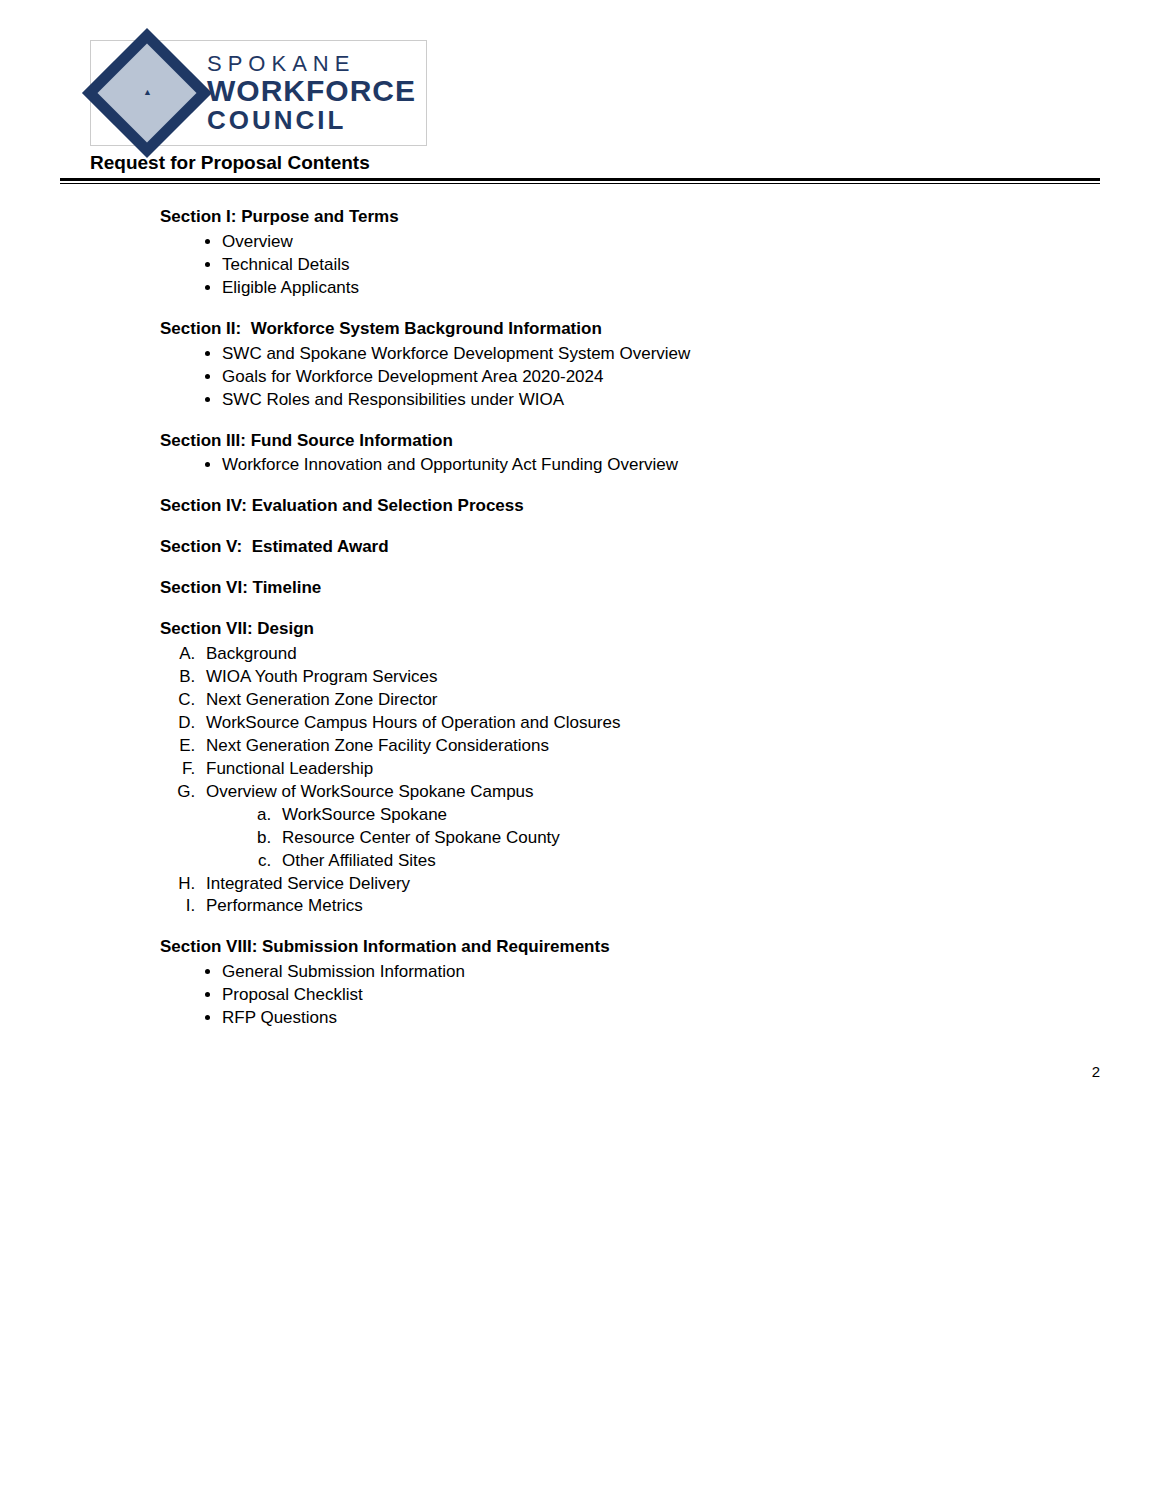▲
SPOKANE
WORKFORCE
COUNCIL
Request for Proposal Contents
Section I: Purpose and Terms
Overview
Technical Details
Eligible Applicants
Section II: Workforce System Background Information
SWC and Spokane Workforce Development System Overview
Goals for Workforce Development Area 2020-2024
SWC Roles and Responsibilities under WIOA
Section III: Fund Source Information
Workforce Innovation and Opportunity Act Funding Overview
Section IV: Evaluation and Selection Process
Section V: Estimated Award
Section VI: Timeline
Section VII: Design
Background
WIOA Youth Program Services
Next Generation Zone Director
WorkSource Campus Hours of Operation and Closures
Next Generation Zone Facility Considerations
Functional Leadership
Overview of WorkSource Spokane Campus
WorkSource Spokane
Resource Center of Spokane County
Other Affiliated Sites
Integrated Service Delivery
Performance Metrics
Section VIII: Submission Information and Requirements
General Submission Information
Proposal Checklist
RFP Questions
2